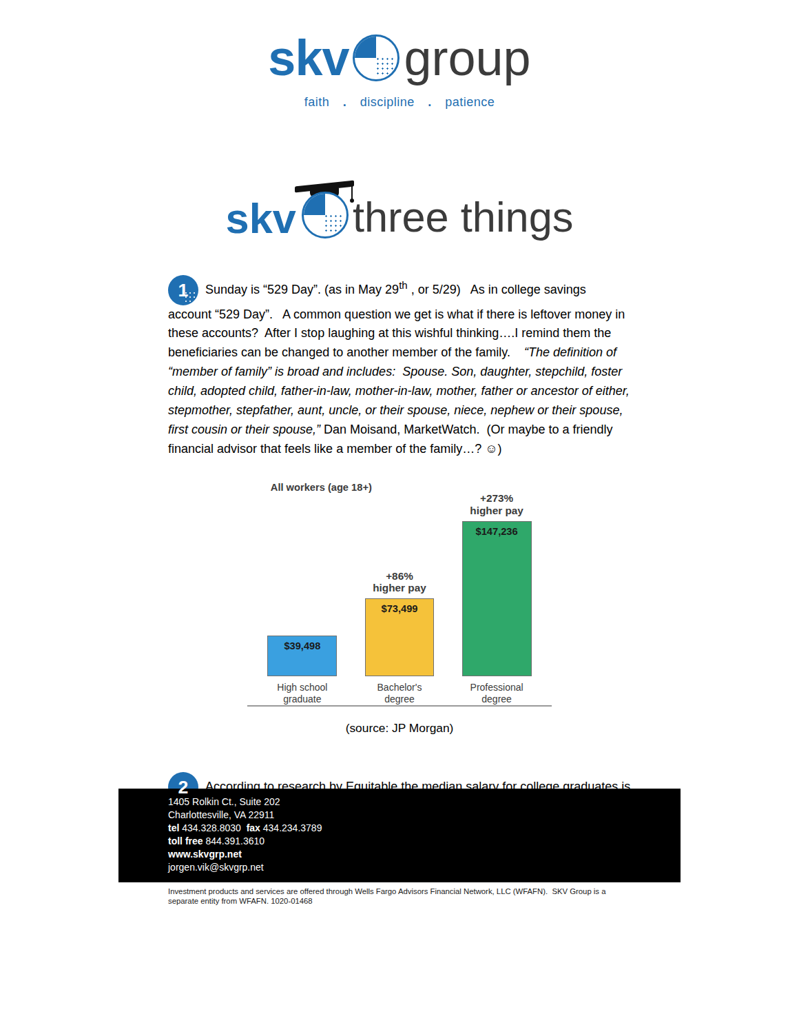skv group
faith . discipline . patience
skv three things
1 Sunday is “529 Day”. (as in May 29th , or 5/29) As in college savings account “529 Day”. A common question we get is what if there is leftover money in these accounts? After I stop laughing at this wishful thinking….I remind them the beneficiaries can be changed to another member of the family. “The definition of “member of family” is broad and includes: Spouse. Son, daughter, stepchild, foster child, adopted child, father-in-law, mother-in-law, mother, father or ancestor of either, stepmother, stepfather, aunt, uncle, or their spouse, niece, nephew or their spouse, first cousin or their spouse,” Dan Moisand, MarketWatch. (Or maybe to a friendly financial advisor that feels like a member of the family…? ☺)
All workers (age 18+)
$39,498
High school
graduate
+86%
higher pay
$73,499
Bachelor's
degree
+273%
higher pay
$147,236
Professional
degree
(source: JP Morgan)
2 According to research by Equitable the median salary for college graduates is about $73K, while only around 39K for high school graduates. Meanwhile the average
1405 Rolkin Ct., Suite 202
Charlottesville, VA 22911
tel 434.328.8030 fax 434.234.3789
toll free 844.391.3610
www.skvgrp.net
jorgen.vik@skvgrp.net
Investment products and services are offered through Wells Fargo Advisors Financial Network, LLC (WFAFN). SKV Group is a separate entity from WFAFN. 1020-01468